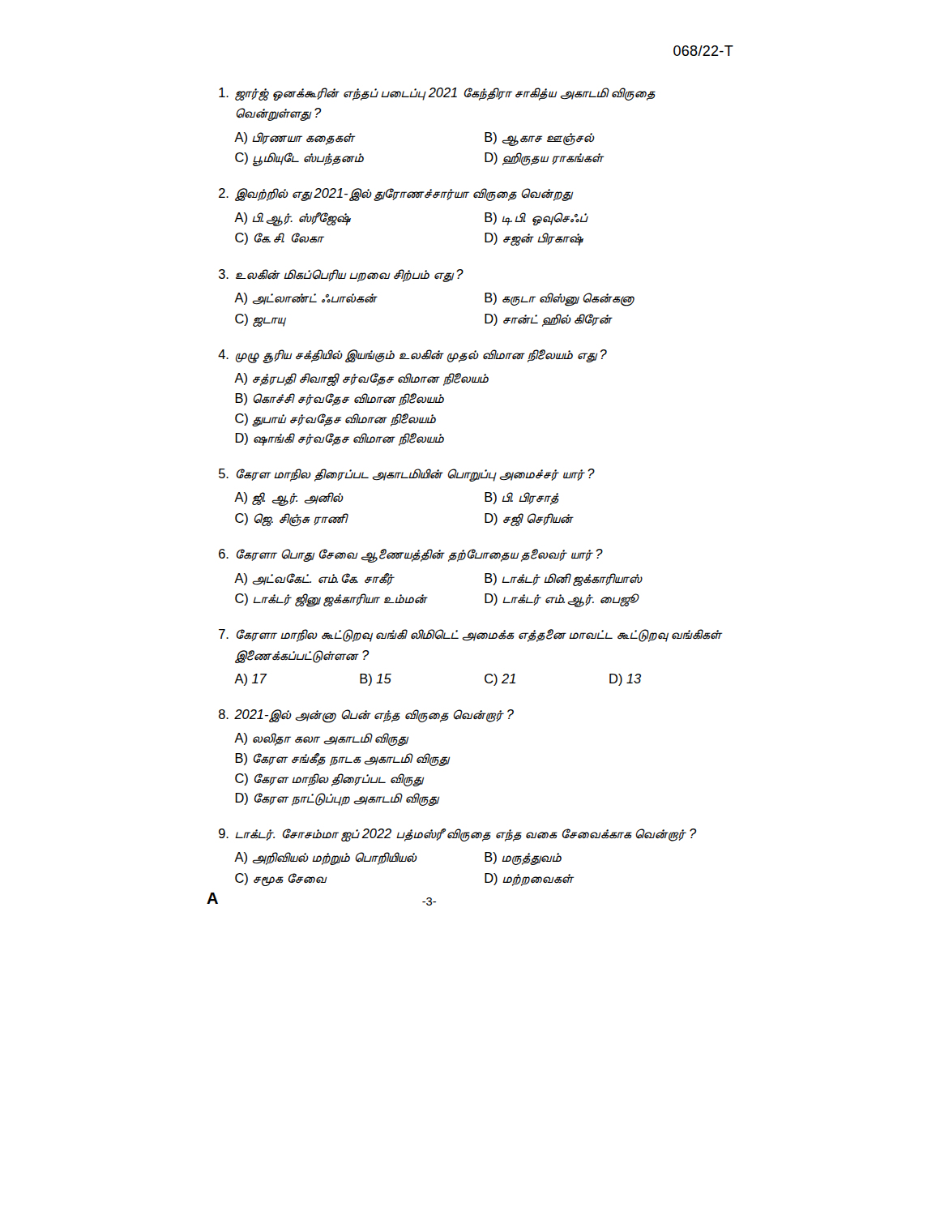068/22-T
1. ஜார்ஜ் ஒனக்கூரின் எந்தப் படைப்பு 2021 கேந்திரா சாகித்ய அகாடமி விருதை வென்றுள்ளது ?
A) பிரணயா கதைகள்
B) ஆகாச ஊஞ்சல்
C) பூமியுடே ஸ்பந்தனம்
D) ஹிருதய ராகங்கள்
2. இவற்றில் எது 2021-இல் துரோணச்சார்யா விருதை வென்றது
A) பி.ஆர். ஸ்ரீஜேஷ்
B) டி.பி. ஒவுசெஃப்
C) கே.சி. லேகா
D) சஜன் பிரகாஷ்
3. உலகின் மிகப்பெரிய பறவை சிற்பம் எது ?
A) அட்லாண்ட் ஃபால்கன்
B) கருடா விஸ்னு கென்கனா
C) ஜடாயு
D) சான்ட் ஹில் கிரேன்
4. முழு சூரிய சக்தியில் இயங்கும் உலகின் முதல் விமான நிலையம் எது ?
A) சத்ரபதி சிவாஜி சர்வதேச விமான நிலையம் B) கொச்சி சர்வதேச விமான நிலையம் C) துபாய் சர்வதேச விமான நிலையம் D) ஷாங்கி சர்வதேச விமான நிலையம்
5. கேரள மாநில திரைப்பட அகாடமியின் பொறுப்பு அமைச்சர் யார் ?
A) ஜி. ஆர். அனில்
B) பி. பிரசாத்
C) ஜெ. சிஞ்சு ராணி
D) சஜி செரியன்
6. கேரளா பொது சேவை ஆணையத்தின் தற்போதைய தலைவர் யார் ?
A) அட்வகேட். எம்.கே. சாகீர்
B) டாக்டர் மினி ஜக்காரியாஸ்
C) டாக்டர் ஜினு ஜக்காரியா உம்மன்
D) டாக்டர் எம்.ஆர். பைஜூ
7. கேரளா மாநில கூட்டுறவு வங்கி லிமிடெட் அமைக்க எத்தனை மாவட்ட கூட்டுறவு வங்கிகள் இணைக்கப்பட்டுள்ளன ?
A) 17 B) 15 C) 21 D) 13
8. 2021-இல் அன்னா பென் எந்த விருதை வென்றார் ?
A) லலிதா கலா அகாடமி விருது B) கேரள சங்கீத நாடக அகாடமி விருது C) கேரள மாநில திரைப்பட விருது D) கேரள நாட்டுப்புற அகாடமி விருது
9. டாக்டர். சோசம்மா ஐப் 2022 பத்மஸ்ரீ விருதை எந்த வகை சேவைக்காக வென்றார் ?
A) அறிவியல் மற்றும் பொறியியல்
B) மருத்துவம்
C) சமூக சேவை
D) மற்றவைகள்
A
-3-